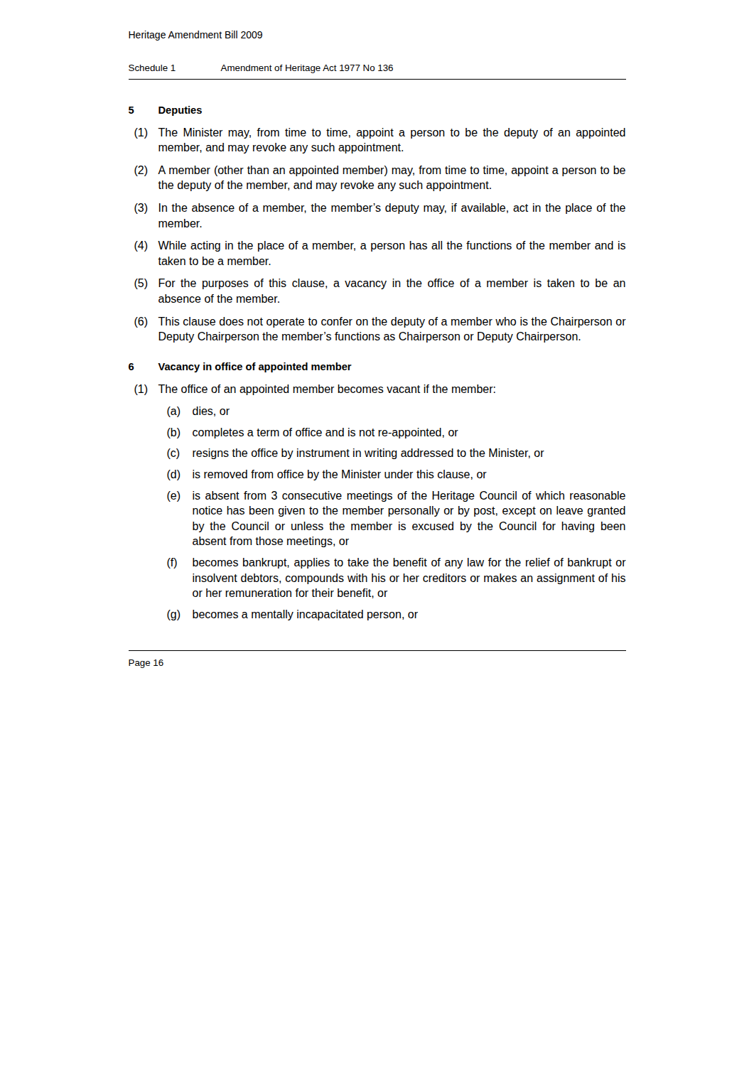Heritage Amendment Bill 2009
Schedule 1 Amendment of Heritage Act 1977 No 136
5 Deputies
(1) The Minister may, from time to time, appoint a person to be the deputy of an appointed member, and may revoke any such appointment.
(2) A member (other than an appointed member) may, from time to time, appoint a person to be the deputy of the member, and may revoke any such appointment.
(3) In the absence of a member, the member’s deputy may, if available, act in the place of the member.
(4) While acting in the place of a member, a person has all the functions of the member and is taken to be a member.
(5) For the purposes of this clause, a vacancy in the office of a member is taken to be an absence of the member.
(6) This clause does not operate to confer on the deputy of a member who is the Chairperson or Deputy Chairperson the member’s functions as Chairperson or Deputy Chairperson.
6 Vacancy in office of appointed member
(1) The office of an appointed member becomes vacant if the member:
(a) dies, or
(b) completes a term of office and is not re-appointed, or
(c) resigns the office by instrument in writing addressed to the Minister, or
(d) is removed from office by the Minister under this clause, or
(e) is absent from 3 consecutive meetings of the Heritage Council of which reasonable notice has been given to the member personally or by post, except on leave granted by the Council or unless the member is excused by the Council for having been absent from those meetings, or
(f) becomes bankrupt, applies to take the benefit of any law for the relief of bankrupt or insolvent debtors, compounds with his or her creditors or makes an assignment of his or her remuneration for their benefit, or
(g) becomes a mentally incapacitated person, or
Page 16